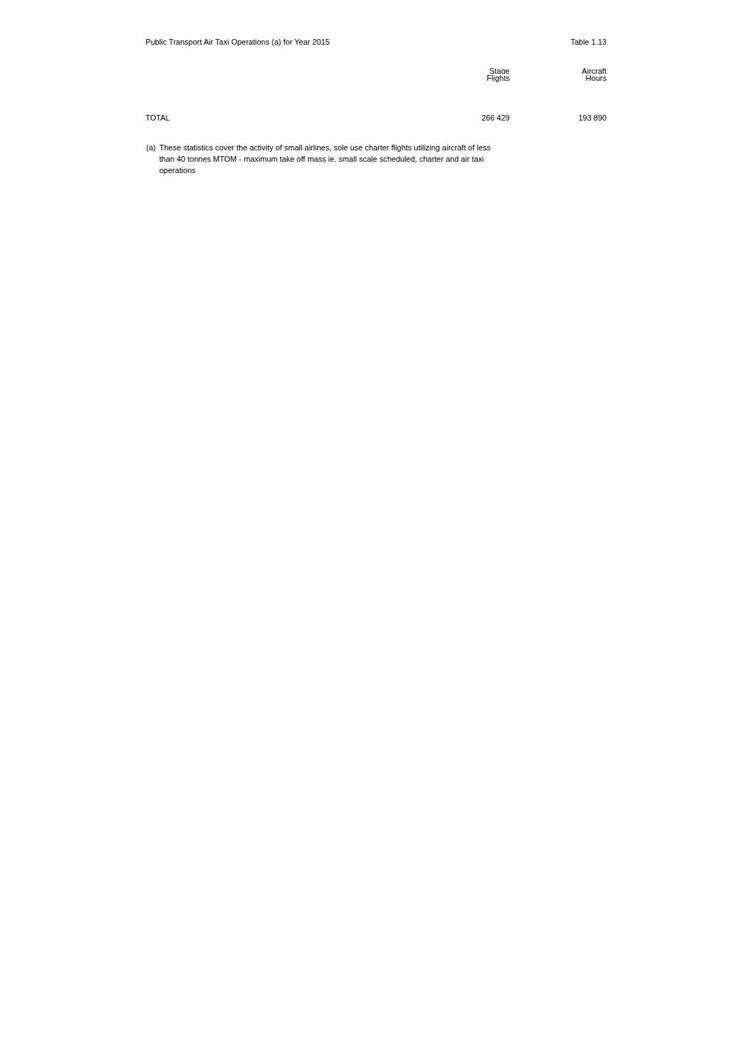Public Transport Air Taxi Operations (a) for Year 2015
Table 1.13
| | Stage Flights | Aircraft Hours |
| --- | --- | --- |
| TOTAL | 266 429 | 193 890 |
| (a) | These statistics cover the activity of small airlines, sole use charter flights utilizing aircraft of less than 40 tonnes MTOM - maximum take off mass ie. small scale scheduled, charter and air taxi operations |